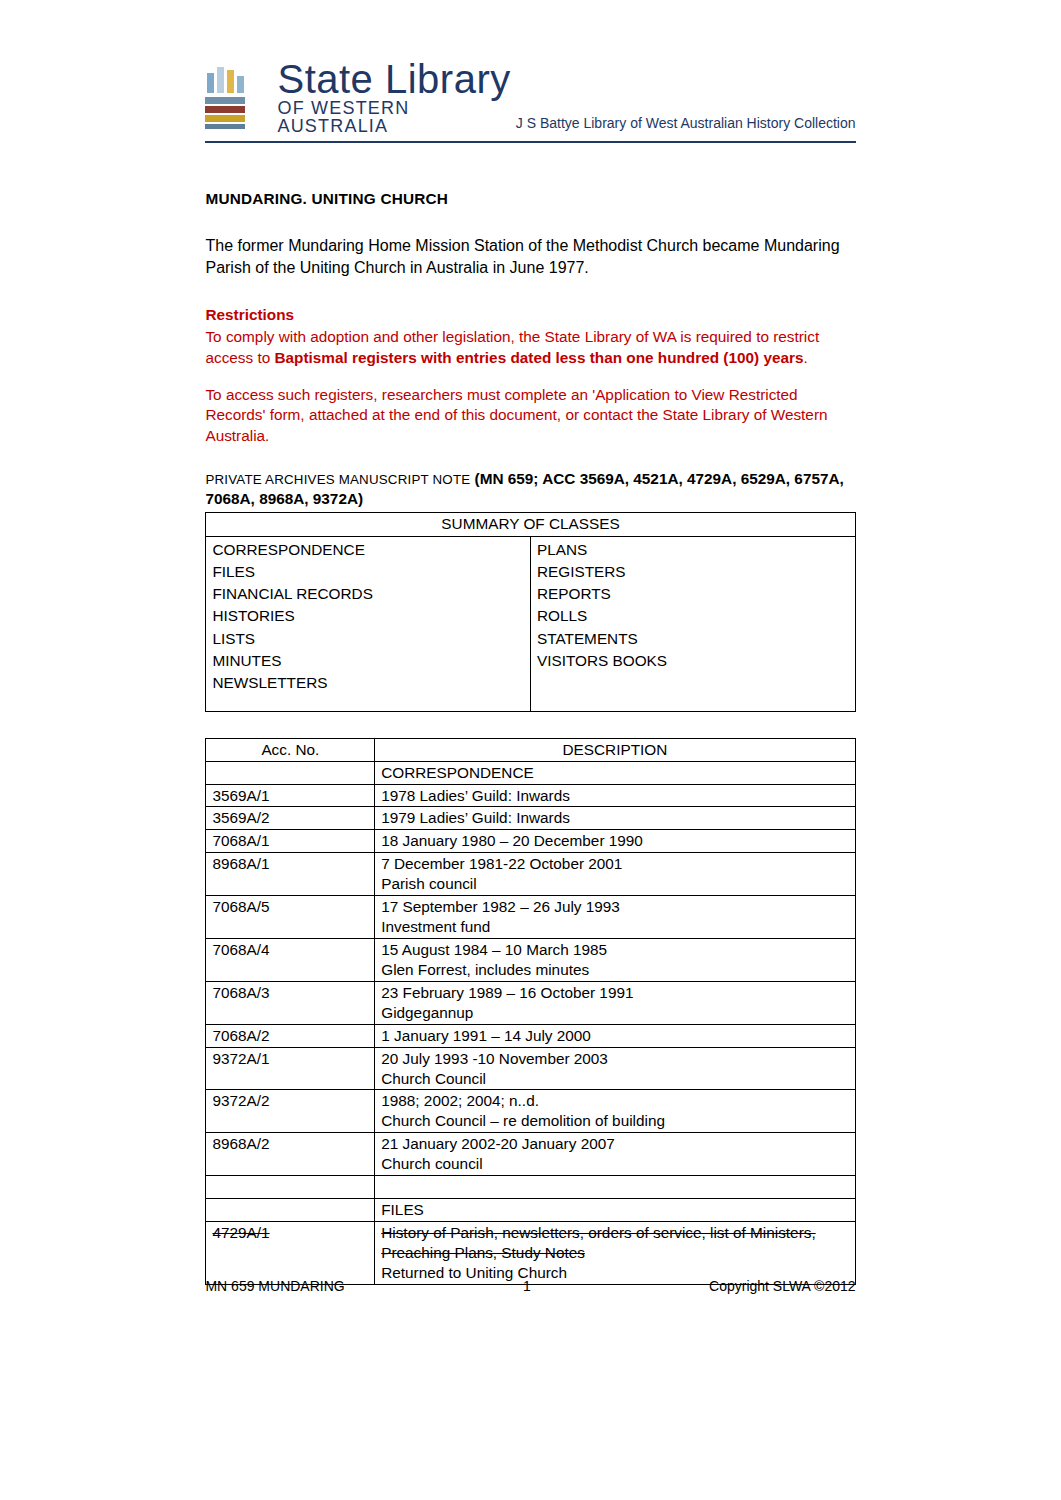State Library OF WESTERN AUSTRALIA
J S Battye Library of West Australian History Collection
MUNDARING. UNITING CHURCH
The former Mundaring Home Mission Station of the Methodist Church became Mundaring Parish of the Uniting Church in Australia in June 1977.
Restrictions
To comply with adoption and other legislation, the State Library of WA is required to restrict access to Baptismal registers with entries dated less than one hundred (100) years.
To access such registers, researchers must complete an 'Application to View Restricted Records' form, attached at the end of this document, or contact the State Library of Western Australia.
PRIVATE ARCHIVES MANUSCRIPT NOTE (MN 659; ACC 3569A, 4521A, 4729A, 6529A, 6757A, 7068A, 8968A, 9372A)
| SUMMARY OF CLASSES |
| --- |
| CORRESPONDENCE FILES FINANCIAL RECORDS HISTORIES LISTS MINUTES NEWSLETTERS | PLANS REGISTERS REPORTS ROLLS STATEMENTS VISITORS BOOKS |
| Acc. No. | DESCRIPTION |
| | CORRESPONDENCE |
| 3569A/1 | 1978 Ladies’ Guild: Inwards |
| 3569A/2 | 1979 Ladies’ Guild: Inwards |
| 7068A/1 | 18 January 1980 – 20 December 1990 |
| 8968A/1 | 7 December 1981-22 October 2001 Parish council |
| 7068A/5 | 17 September 1982 – 26 July 1993 Investment fund |
| 7068A/4 | 15 August 1984 – 10 March 1985 Glen Forrest, includes minutes |
| 7068A/3 | 23 February 1989 – 16 October 1991 Gidgegannup |
| 7068A/2 | 1 January 1991 – 14 July 2000 |
| 9372A/1 | 20 July 1993 -10 November 2003 Church Council |
| 9372A/2 | 1988; 2002; 2004; n..d. Church Council – re demolition of building |
| 8968A/2 | 21 January 2002-20 January 2007 Church council |
| | FILES |
| 4729A/1 | History of Parish, newsletters, orders of service, list of Ministers, Preaching Plans, Study Notes Returned to Uniting Church |
MN 659 MUNDARING
1
Copyright SLWA ©2012